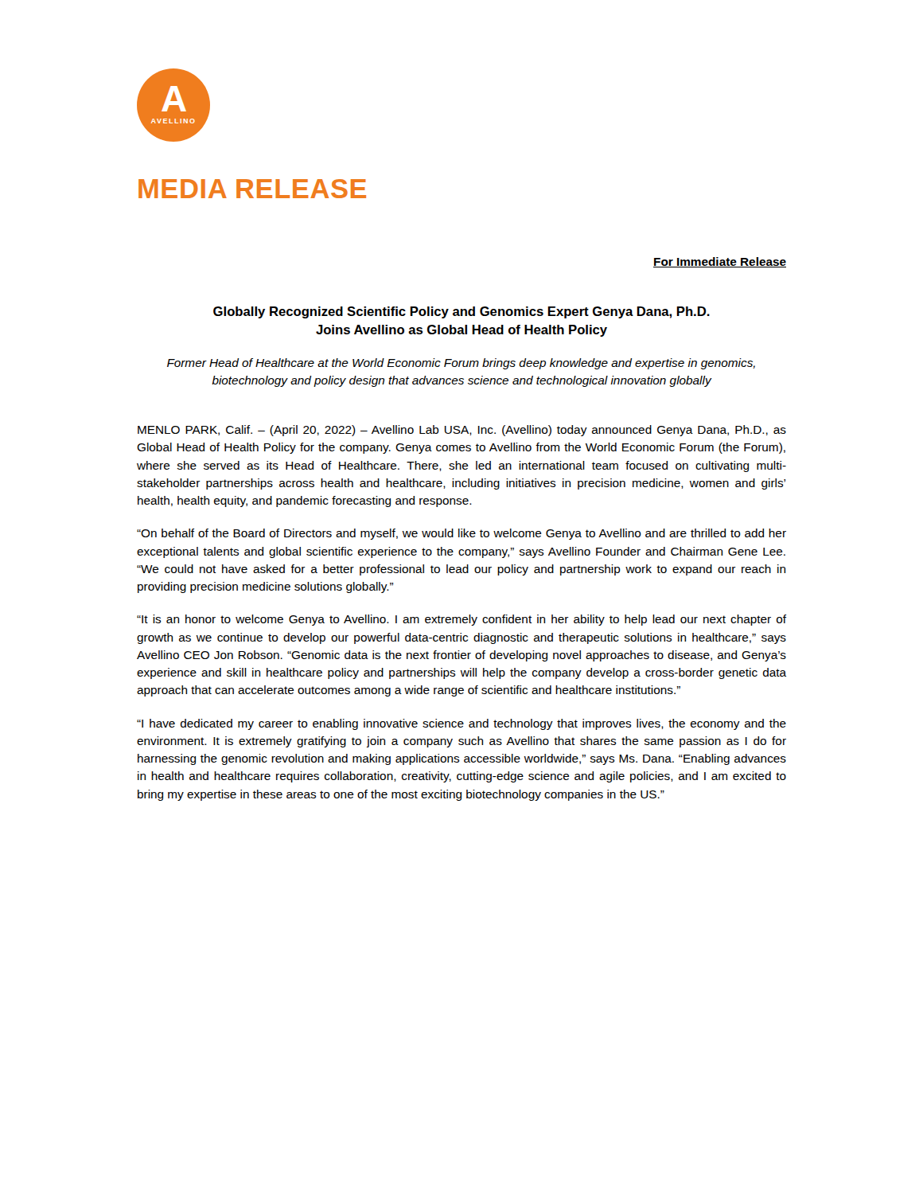A AVELLINO
MEDIA RELEASE
For Immediate Release
Globally Recognized Scientific Policy and Genomics Expert Genya Dana, Ph.D.
Joins Avellino as Global Head of Health Policy
Former Head of Healthcare at the World Economic Forum brings deep knowledge and expertise in genomics, biotechnology and policy design that advances science and technological innovation globally
MENLO PARK, Calif. – (April 20, 2022) – Avellino Lab USA, Inc. (Avellino) today announced Genya Dana, Ph.D., as Global Head of Health Policy for the company. Genya comes to Avellino from the World Economic Forum (the Forum), where she served as its Head of Healthcare. There, she led an international team focused on cultivating multi-stakeholder partnerships across health and healthcare, including initiatives in precision medicine, women and girls’ health, health equity, and pandemic forecasting and response.
“On behalf of the Board of Directors and myself, we would like to welcome Genya to Avellino and are thrilled to add her exceptional talents and global scientific experience to the company,” says Avellino Founder and Chairman Gene Lee. “We could not have asked for a better professional to lead our policy and partnership work to expand our reach in providing precision medicine solutions globally.”
“It is an honor to welcome Genya to Avellino. I am extremely confident in her ability to help lead our next chapter of growth as we continue to develop our powerful data-centric diagnostic and therapeutic solutions in healthcare,” says Avellino CEO Jon Robson. “Genomic data is the next frontier of developing novel approaches to disease, and Genya’s experience and skill in healthcare policy and partnerships will help the company develop a cross-border genetic data approach that can accelerate outcomes among a wide range of scientific and healthcare institutions.”
“I have dedicated my career to enabling innovative science and technology that improves lives, the economy and the environment. It is extremely gratifying to join a company such as Avellino that shares the same passion as I do for harnessing the genomic revolution and making applications accessible worldwide,” says Ms. Dana. “Enabling advances in health and healthcare requires collaboration, creativity, cutting-edge science and agile policies, and I am excited to bring my expertise in these areas to one of the most exciting biotechnology companies in the US.”